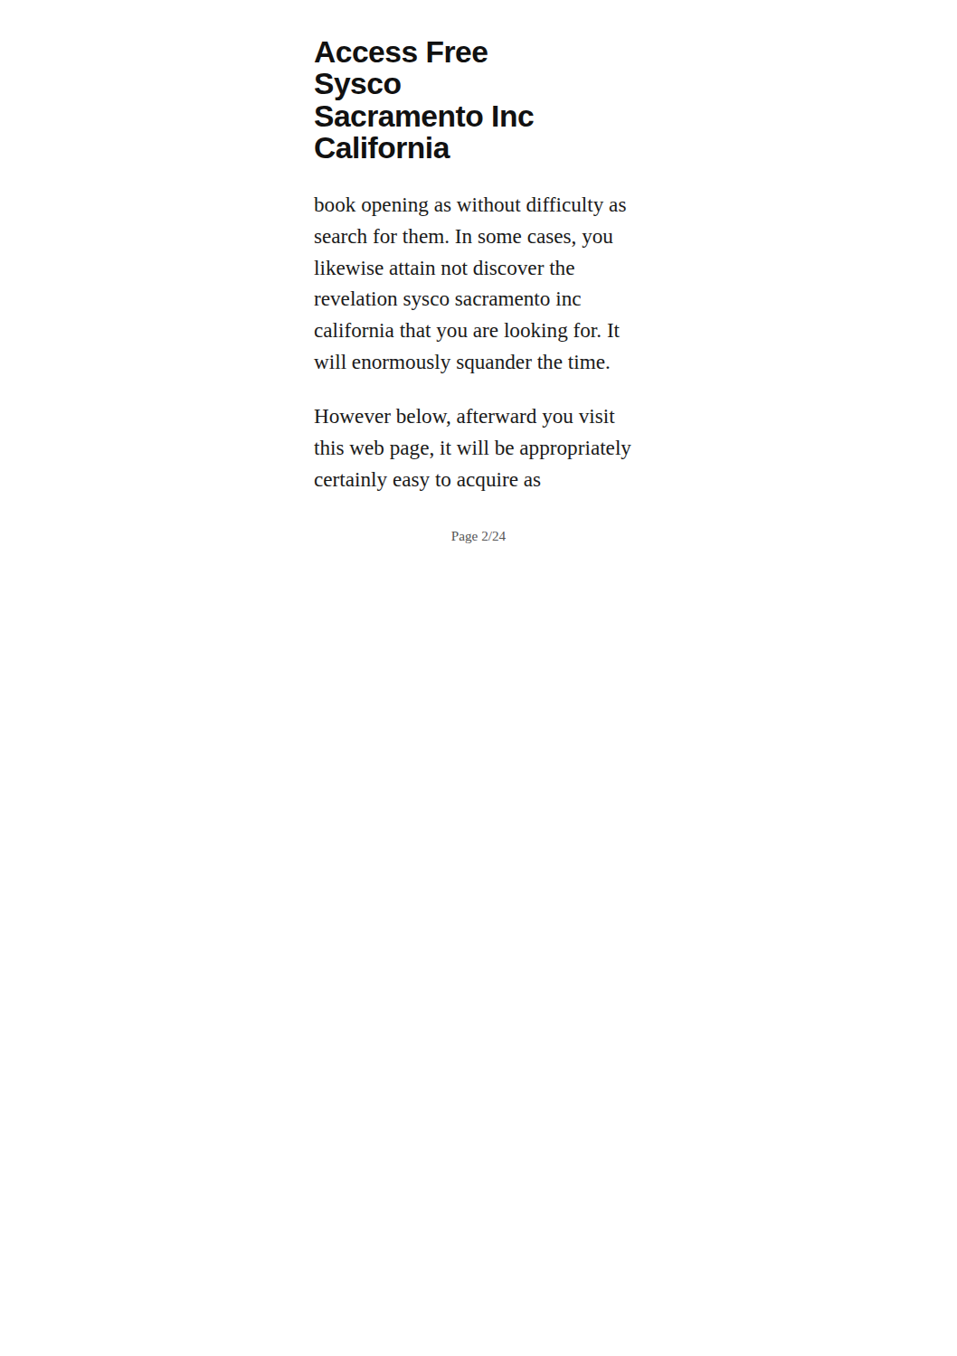Access Free Sysco Sacramento Inc California
book opening as without difficulty as search for them. In some cases, you likewise attain not discover the revelation sysco sacramento inc california that you are looking for. It will enormously squander the time.
However below, afterward you visit this web page, it will be appropriately certainly easy to acquire as
Page 2/24